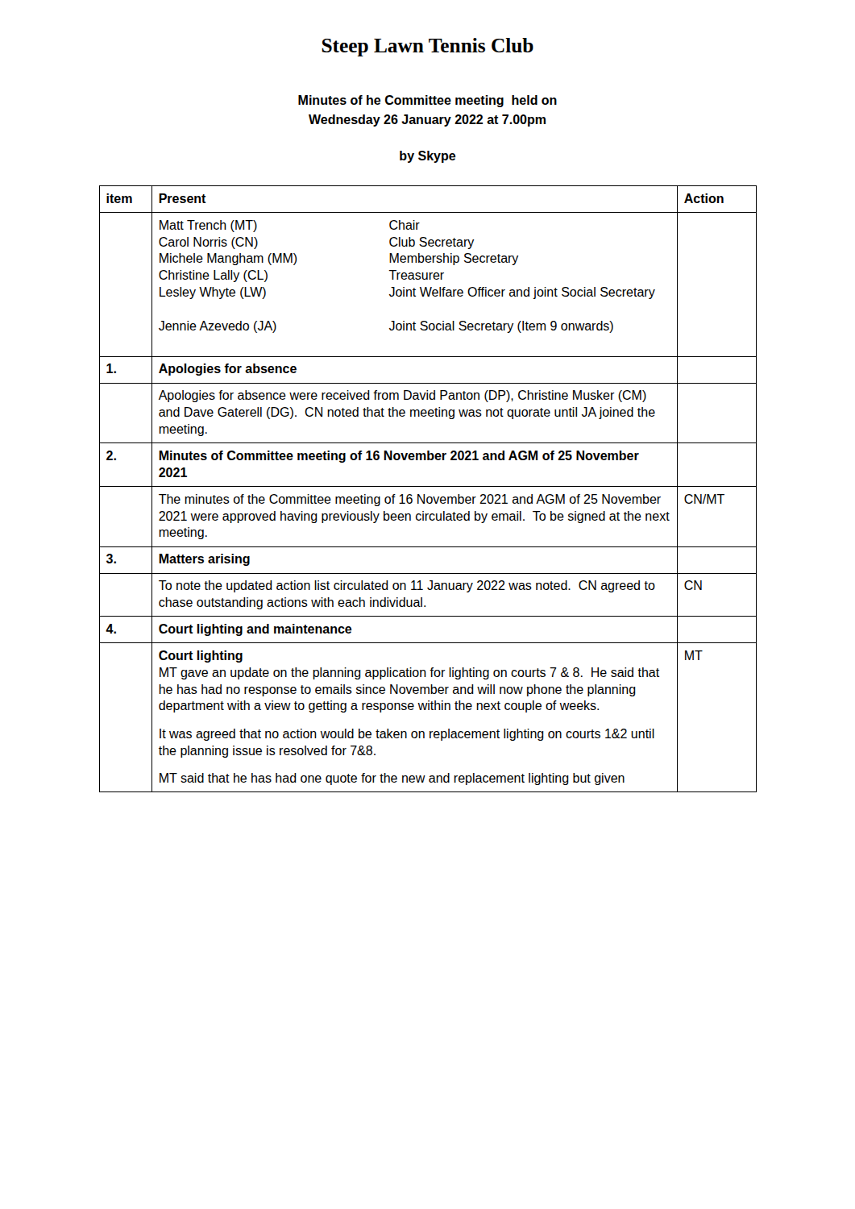Steep Lawn Tennis Club
Minutes of he Committee meeting held on
Wednesday 26 January 2022 at 7.00pm
by Skype
| item | Present | Action |
| --- | --- | --- |
| | / Matt Trench (MT) / Chair / / Carol Norris (CN) / Club Secretary / / Michele Mangham (MM) / Membership Secretary / / Christine Lally (CL) / Treasurer / / Lesley Whyte (LW) / Joint Welfare Officer and joint Social Secretary / / Jennie Azevedo (JA) / Joint Social Secretary (Item 9 onwards) / | |
| 1. | Apologies for absence | |
| | Apologies for absence were received from David Panton (DP), Christine Musker (CM) and Dave Gaterell (DG). CN noted that the meeting was not quorate until JA joined the meeting. | |
| 2. | Minutes of Committee meeting of 16 November 2021 and AGM of 25 November 2021 | |
| | The minutes of the Committee meeting of 16 November 2021 and AGM of 25 November 2021 were approved having previously been circulated by email. To be signed at the next meeting. | CN/MT |
| 3. | Matters arising | |
| | To note the updated action list circulated on 11 January 2022 was noted. CN agreed to chase outstanding actions with each individual. | CN |
| 4. | Court lighting and maintenance | |
| | Court lighting MT gave an update on the planning application for lighting on courts 7 & 8. He said that he has had no response to emails since November and will now phone the planning department with a view to getting a response within the next couple of weeks. It was agreed that no action would be taken on replacement lighting on courts 1&2 until the planning issue is resolved for 7&8. MT said that he has had one quote for the new and replacement lighting but given | MT |